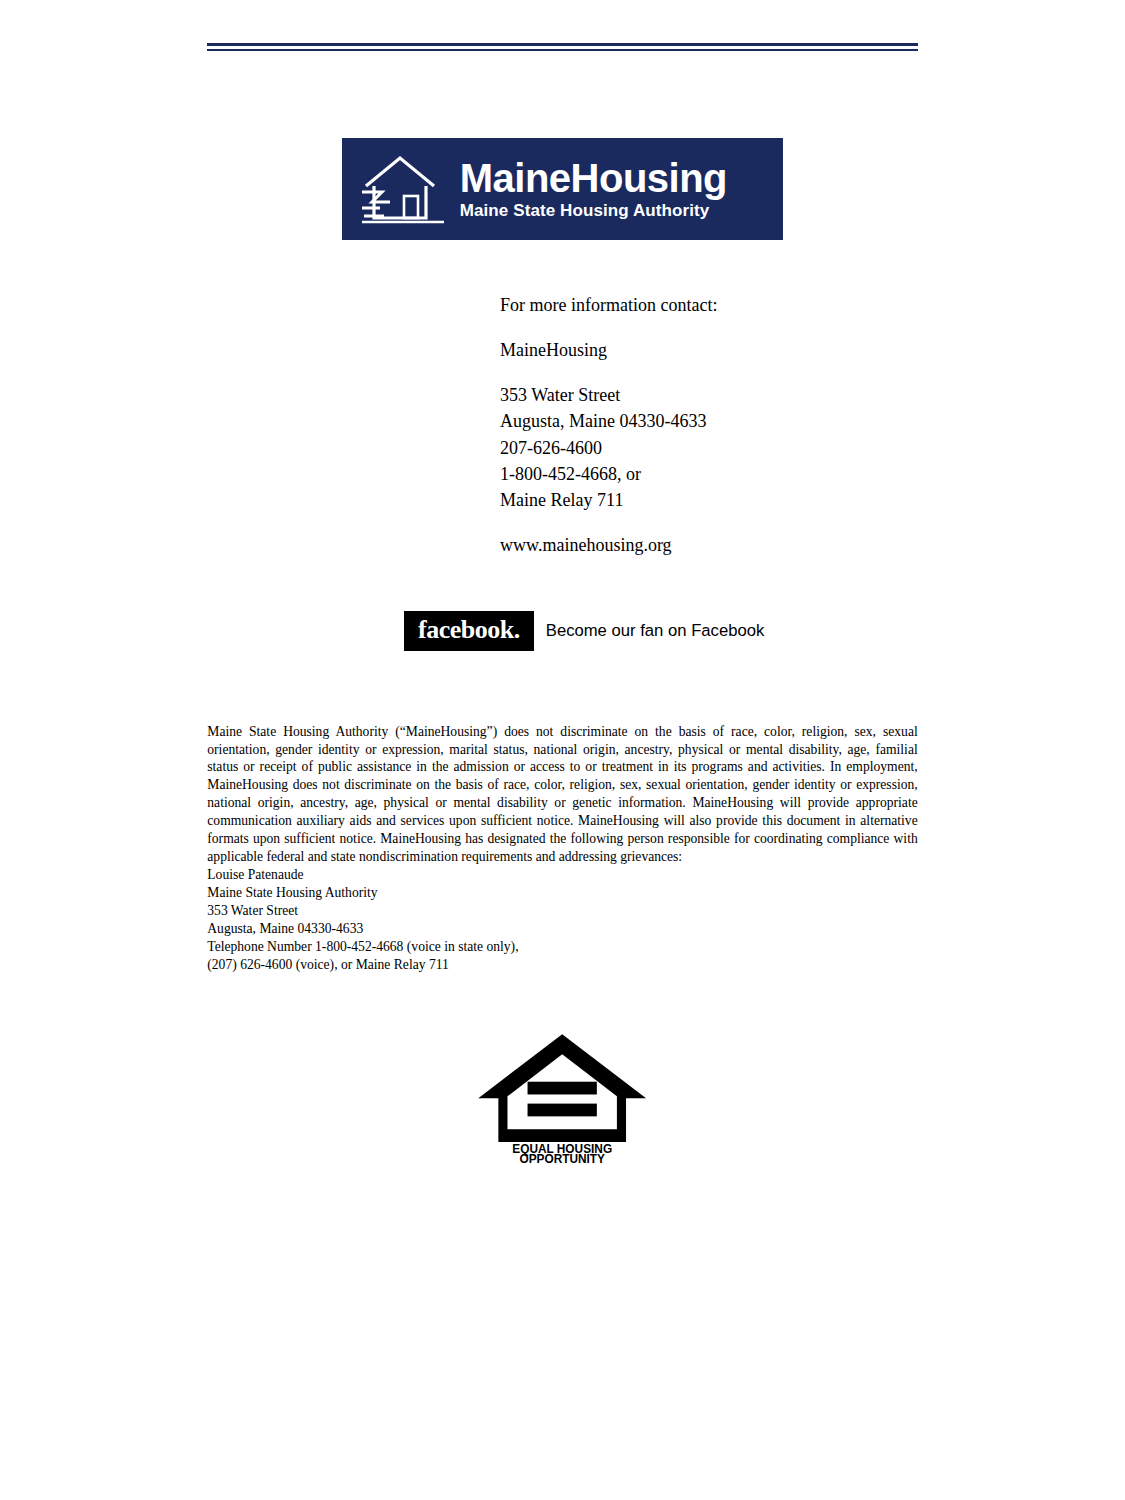MaineHousing Maine State Housing Authority
For more information contact:
MaineHousing
353 Water Street Augusta, Maine 04330-4633 207-626-4600 1-800-452-4668, or Maine Relay 711
www.mainehousing.org
facebook. Become our fan on Facebook
Maine State Housing Authority (“MaineHousing”) does not discriminate on the basis of race, color, religion, sex, sexual orientation, gender identity or expression, marital status, national origin, ancestry, physical or mental disability, age, familial status or receipt of public assistance in the admission or access to or treatment in its programs and activities. In employment, MaineHousing does not discriminate on the basis of race, color, religion, sex, sexual orientation, gender identity or expression, national origin, ancestry, age, physical or mental disability or genetic information. MaineHousing will provide appropriate communication auxiliary aids and services upon sufficient notice. MaineHousing will also provide this document in alternative formats upon sufficient notice. MaineHousing has designated the following person responsible for coordinating compliance with applicable federal and state nondiscrimination requirements and addressing grievances:
Louise Patenaude Maine State Housing Authority 353 Water Street Augusta, Maine 04330-4633 Telephone Number 1-800-452-4668 (voice in state only), (207) 626-4600 (voice), or Maine Relay 711
EQUAL HOUSING OPPORTUNITY